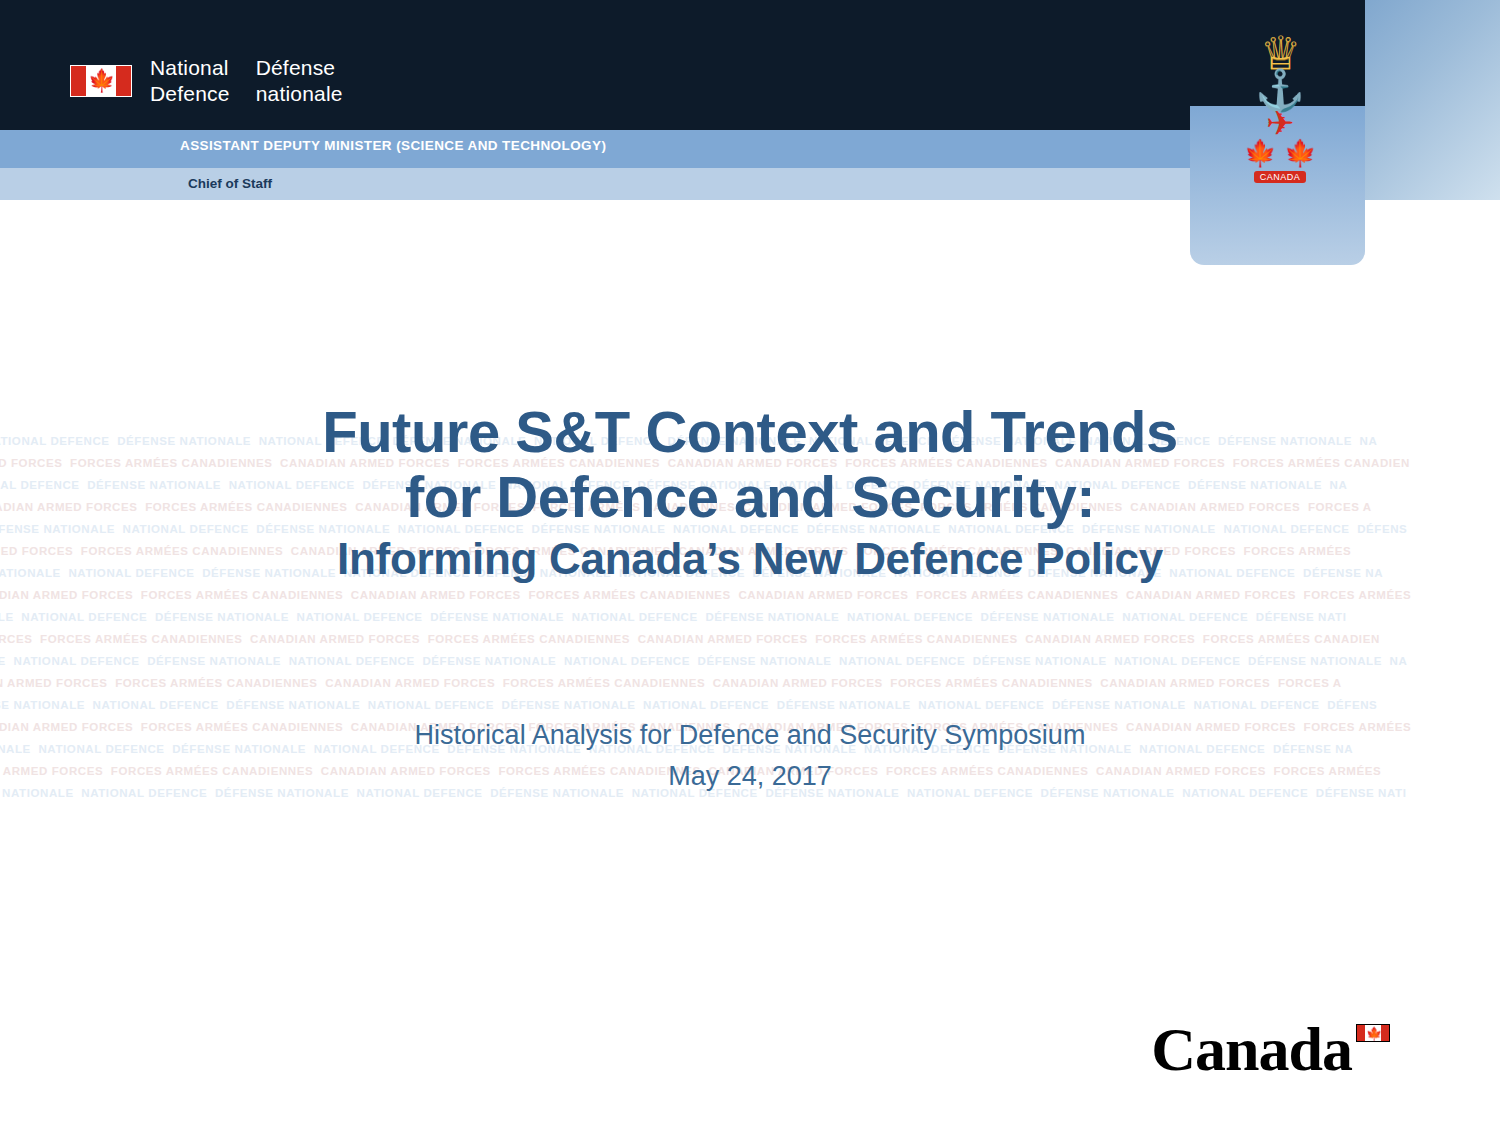🍁
National
Defence
Défense
nationale
ASSISTANT DEPUTY MINISTER (SCIENCE AND TECHNOLOGY)
Chief of Staff
♕
⚓
✈
🍁 🍁
CANADA
LE NATIONAL DEFENCE DÉFENSE NATIONALE NATIONAL DEFENCE DÉFENSE NATIONALE NATIONAL DEFENCE DÉFENSE NATIONALE NATIONAL DEFENCE DÉFENSE NATIONALE NATIONAL DEFENCE DÉFENSE NATIONALE NA
ED FORCES FORCES ARMÉES CANADIENNES CANADIAN ARMED FORCES FORCES ARMÉES CANADIENNES CANADIAN ARMED FORCES FORCES ARMÉES CANADIENNES CANADIAN ARMED FORCES FORCES ARMÉES CANADIEN
LE NATIONAL DEFENCE DÉFENSE NATIONALE NATIONAL DEFENCE DÉFENSE NATIONALE NATIONAL DEFENCE DÉFENSE NATIONALE NATIONAL DEFENCE DÉFENSE NATIONALE NATIONAL DEFENCE DÉFENSE NATIONALE NA
CANADIAN ARMED FORCES FORCES ARMÉES CANADIENNES CANADIAN ARMED FORCES FORCES ARMÉES CANADIENNES CANADIAN ARMED FORCES FORCES ARMÉES CANADIENNES CANADIAN ARMED FORCES FORCES A
ÉFENSE NATIONALE NATIONAL DEFENCE DÉFENSE NATIONALE NATIONAL DEFENCE DÉFENSE NATIONALE NATIONAL DEFENCE DÉFENSE NATIONALE NATIONAL DEFENCE DÉFENSE NATIONALE NATIONAL DEFENCE DÉFENS
ADIAN ARMED FORCES FORCES ARMÉES CANADIENNES CANADIAN ARMED FORCES FORCES ARMÉES CANADIENNES CANADIAN ARMED FORCES FORCES ARMÉES CANADIENNES CANADIAN ARMED FORCES FORCES ARMÉES
NSE NATIONALE NATIONAL DEFENCE DÉFENSE NATIONALE NATIONAL DEFENCE DÉFENSE NATIONALE NATIONAL DEFENCE DÉFENSE NATIONALE NATIONAL DEFENCE DÉFENSE NATIONALE NATIONAL DEFENCE DÉFENSE NA
ADIAN ARMED FORCES FORCES ARMÉES CANADIENNES CANADIAN ARMED FORCES FORCES ARMÉES CANADIENNES CANADIAN ARMED FORCES FORCES ARMÉES CANADIENNES CANADIAN ARMED FORCES FORCES ARMÉES
E NATIONALE NATIONAL DEFENCE DÉFENSE NATIONALE NATIONAL DEFENCE DÉFENSE NATIONALE NATIONAL DEFENCE DÉFENSE NATIONALE NATIONAL DEFENCE DÉFENSE NATIONALE NATIONAL DEFENCE DÉFENSE NATI
ED FORCES FORCES ARMÉES CANADIENNES CANADIAN ARMED FORCES FORCES ARMÉES CANADIENNES CANADIAN ARMED FORCES FORCES ARMÉES CANADIENNES CANADIAN ARMED FORCES FORCES ARMÉES CANADIEN
LE NATIONAL DEFENCE DÉFENSE NATIONALE NATIONAL DEFENCE DÉFENSE NATIONALE NATIONAL DEFENCE DÉFENSE NATIONALE NATIONAL DEFENCE DÉFENSE NATIONALE NATIONAL DEFENCE DÉFENSE NATIONALE NA
CANADIAN ARMED FORCES FORCES ARMÉES CANADIENNES CANADIAN ARMED FORCES FORCES ARMÉES CANADIENNES CANADIAN ARMED FORCES FORCES ARMÉES CANADIENNES CANADIAN ARMED FORCES FORCES A
ÉFENSE NATIONALE NATIONAL DEFENCE DÉFENSE NATIONALE NATIONAL DEFENCE DÉFENSE NATIONALE NATIONAL DEFENCE DÉFENSE NATIONALE NATIONAL DEFENCE DÉFENSE NATIONALE NATIONAL DEFENCE DÉFENS
ADIAN ARMED FORCES FORCES ARMÉES CANADIENNES CANADIAN ARMED FORCES FORCES ARMÉES CANADIENNES CANADIAN ARMED FORCES FORCES ARMÉES CANADIENNES CANADIAN ARMED FORCES FORCES ARMÉES
NSE NATIONALE NATIONAL DEFENCE DÉFENSE NATIONALE NATIONAL DEFENCE DÉFENSE NATIONALE NATIONAL DEFENCE DÉFENSE NATIONALE NATIONAL DEFENCE DÉFENSE NATIONALE NATIONAL DEFENCE DÉFENSE NA
ADIAN ARMED FORCES FORCES ARMÉES CANADIENNES CANADIAN ARMED FORCES FORCES ARMÉES CANADIENNES CANADIAN ARMED FORCES FORCES ARMÉES CANADIENNES CANADIAN ARMED FORCES FORCES ARMÉES
E NATIONALE NATIONAL DEFENCE DÉFENSE NATIONALE NATIONAL DEFENCE DÉFENSE NATIONALE NATIONAL DEFENCE DÉFENSE NATIONALE NATIONAL DEFENCE DÉFENSE NATIONALE NATIONAL DEFENCE DÉFENSE NATI
Future S&T Context and Trends
for Defence and Security:
Informing Canada’s New Defence Policy
Historical Analysis for Defence and Security Symposium
May 24, 2017
Canada🍁